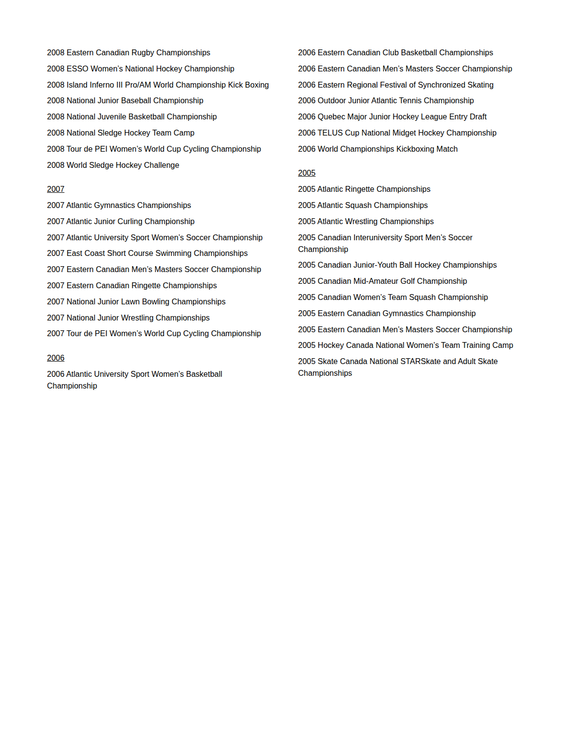2008 Eastern Canadian Rugby Championships
2008 ESSO Women’s National Hockey Championship
2008 Island Inferno III Pro/AM World Championship Kick Boxing
2008 National Junior Baseball Championship
2008 National Juvenile Basketball Championship
2008 National Sledge Hockey Team Camp
2008 Tour de PEI Women’s World Cup Cycling Championship
2008 World Sledge Hockey Challenge
2007
2007 Atlantic Gymnastics Championships
2007 Atlantic Junior Curling Championship
2007 Atlantic University Sport Women’s Soccer Championship
2007 East Coast Short Course Swimming Championships
2007 Eastern Canadian Men’s Masters Soccer Championship
2007 Eastern Canadian Ringette Championships
2007 National Junior Lawn Bowling Championships
2007 National Junior Wrestling Championships
2007 Tour de PEI Women’s World Cup Cycling Championship
2006
2006 Atlantic University Sport Women’s Basketball Championship
2006 Eastern Canadian Club Basketball Championships
2006 Eastern Canadian Men’s Masters Soccer Championship
2006 Eastern Regional Festival of Synchronized Skating
2006 Outdoor Junior Atlantic Tennis Championship
2006 Quebec Major Junior Hockey League Entry Draft
2006 TELUS Cup National Midget Hockey Championship
2006 World Championships Kickboxing Match
2005
2005 Atlantic Ringette Championships
2005 Atlantic Squash Championships
2005 Atlantic Wrestling Championships
2005 Canadian Interuniversity Sport Men’s Soccer Championship
2005 Canadian Junior-Youth Ball Hockey Championships
2005 Canadian Mid-Amateur Golf Championship
2005 Canadian Women’s Team Squash Championship
2005 Eastern Canadian Gymnastics Championship
2005 Eastern Canadian Men’s Masters Soccer Championship
2005 Hockey Canada National Women’s Team Training Camp
2005 Skate Canada National STARSkate and Adult Skate Championships